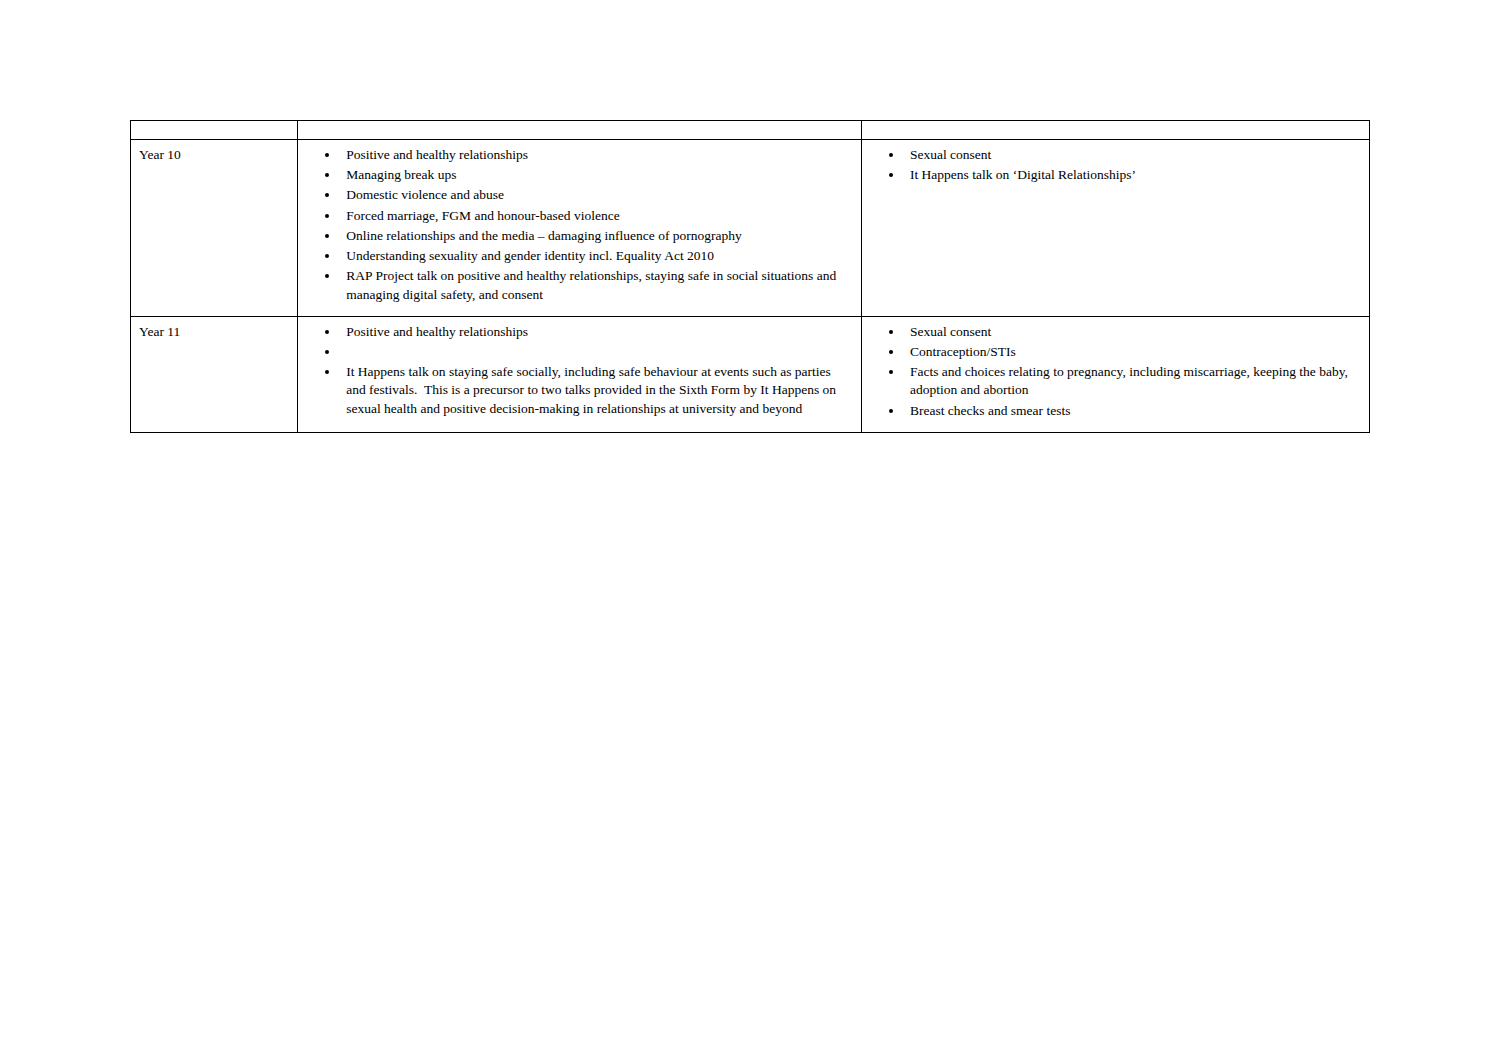| Year 10 | Positive and healthy relationships Managing break ups Domestic violence and abuse Forced marriage, FGM and honour-based violence Online relationships and the media – damaging influence of pornography Understanding sexuality and gender identity incl. Equality Act 2010 RAP Project talk on positive and healthy relationships, staying safe in social situations and managing digital safety, and consent | Sexual consent It Happens talk on ‘Digital Relationships’ |
| Year 11 | Positive and healthy relationships It Happens talk on staying safe socially, including safe behaviour at events such as parties and festivals. This is a precursor to two talks provided in the Sixth Form by It Happens on sexual health and positive decision-making in relationships at university and beyond | Sexual consent Contraception/STIs Facts and choices relating to pregnancy, including miscarriage, keeping the baby, adoption and abortion Breast checks and smear tests |